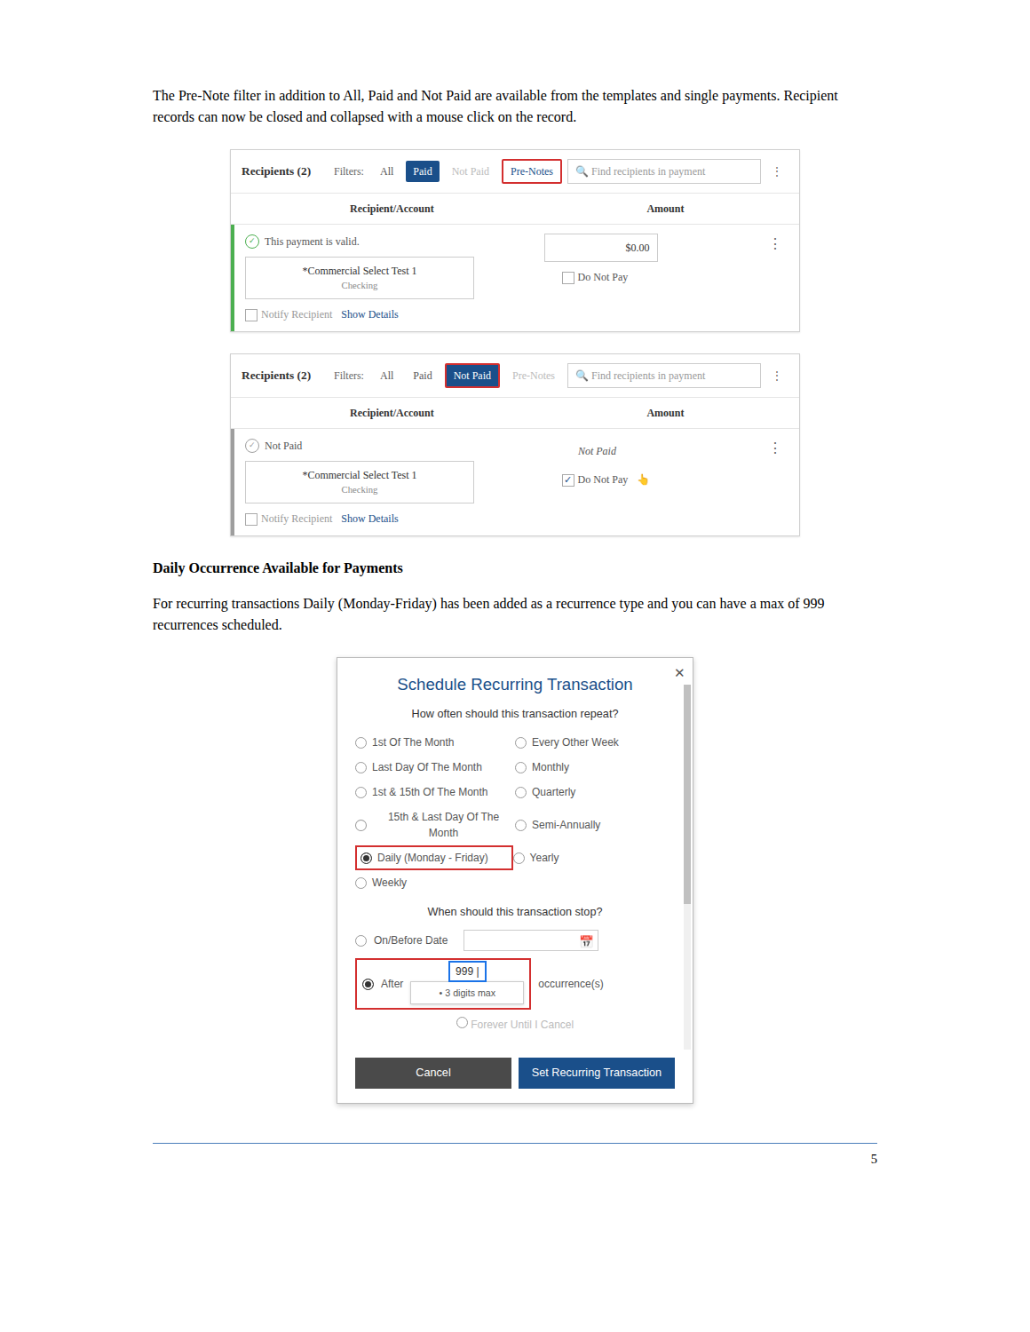The Pre-Note filter in addition to All, Paid and Not Paid are available from the templates and single payments. Recipient records can now be closed and collapsed with a mouse click on the record.
Recipients (2)
Filters: All Paid Not Paid Pre-Notes 🔍 Find recipients in payment ⋮
Recipient/Account Amount
✓ This payment is valid.
*Commercial Select Test 1
Checking
Notify Recipient Show Details
$0.00
Do Not Pay
⋮
Recipients (2)
Filters: All Paid Not Paid Pre-Notes 🔍 Find recipients in payment ⋮
Recipient/Account Amount
✓ Not Paid
*Commercial Select Test 1
Checking
Notify Recipient Show Details
Not Paid
Do Not Pay 👆
⋮
Daily Occurrence Available for Payments
For recurring transactions Daily (Monday-Friday) has been added as a recurrence type and you can have a max of 999 recurrences scheduled.
✕
Schedule Recurring Transaction
How often should this transaction repeat?
1st Of The Month
Every Other Week
Last Day Of The Month
Monthly
1st & 15th Of The Month
Quarterly
15th & Last Day Of The Month
Semi-Annually
Daily (Monday - Friday)
Yearly
Weekly
When should this transaction stop?
On/Before Date 📅
After 999 |
• 3 digits max
occurrence(s)
Forever Until I Cancel
Cancel Set Recurring Transaction
5